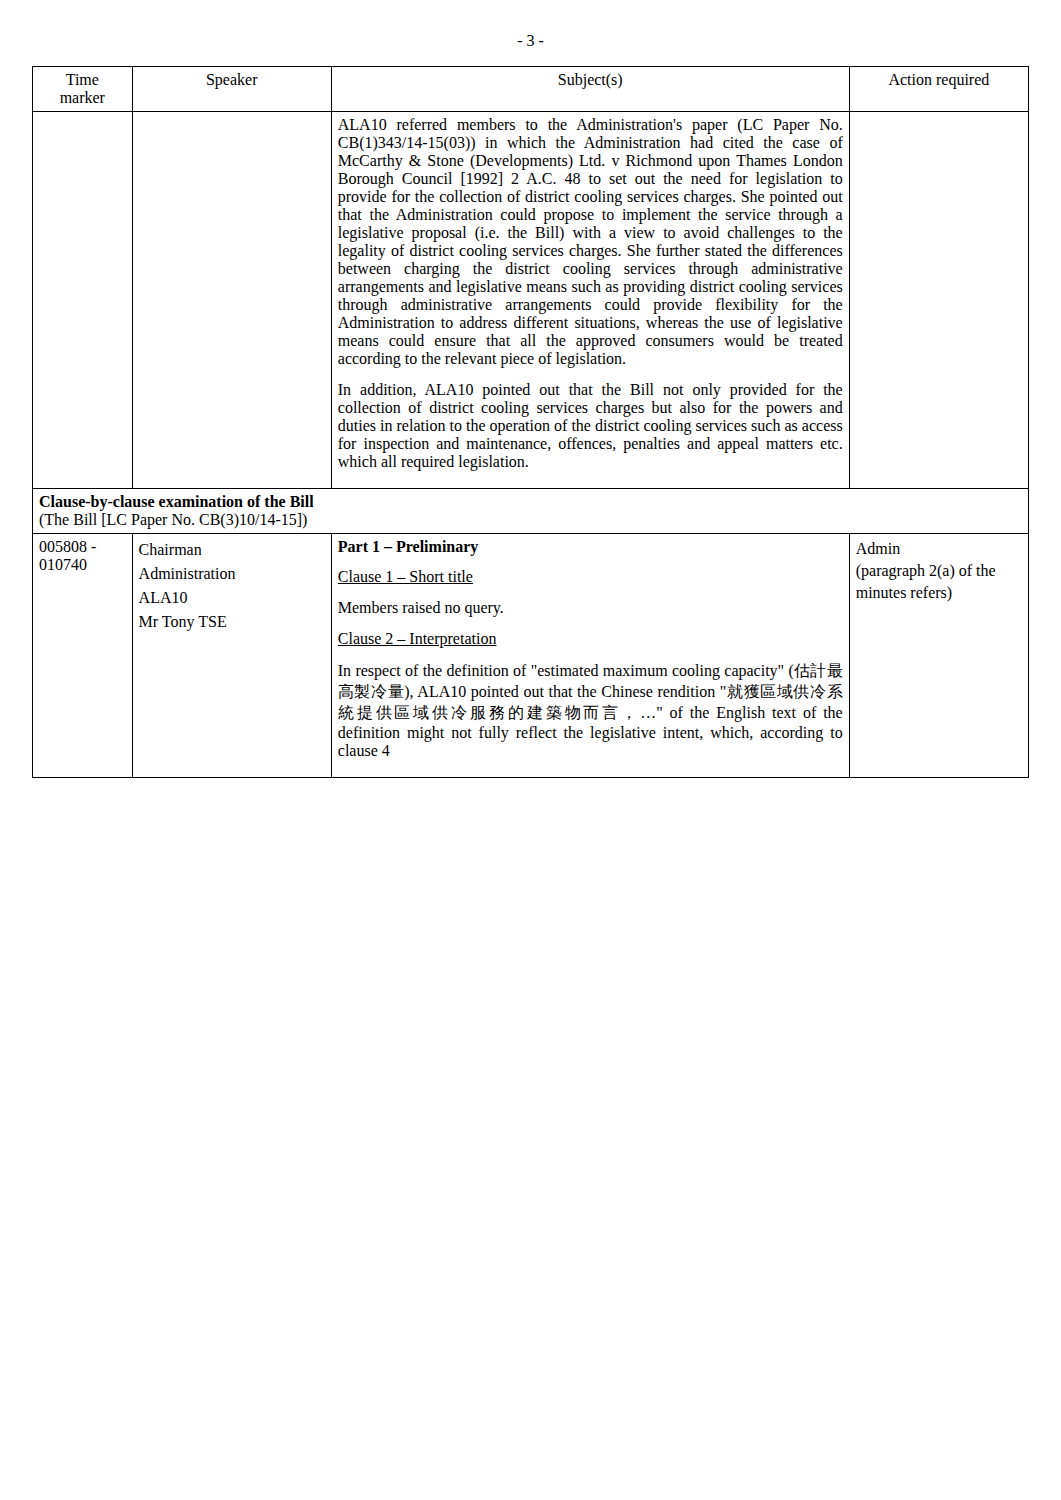- 3 -
| Time marker | Speaker | Subject(s) | Action required |
| --- | --- | --- | --- |
| | | ALA10 referred members to the Administration's paper (LC Paper No. CB(1)343/14-15(03)) in which the Administration had cited the case of McCarthy & Stone (Developments) Ltd. v Richmond upon Thames London Borough Council [1992] 2 A.C. 48 to set out the need for legislation to provide for the collection of district cooling services charges. She pointed out that the Administration could propose to implement the service through a legislative proposal (i.e. the Bill) with a view to avoid challenges to the legality of district cooling services charges. She further stated the differences between charging the district cooling services through administrative arrangements and legislative means such as providing district cooling services through administrative arrangements could provide flexibility for the Administration to address different situations, whereas the use of legislative means could ensure that all the approved consumers would be treated according to the relevant piece of legislation. In addition, ALA10 pointed out that the Bill not only provided for the collection of district cooling services charges but also for the powers and duties in relation to the operation of the district cooling services such as access for inspection and maintenance, offences, penalties and appeal matters etc. which all required legislation. | |
| Clause-by-clause examination of the Bill (The Bill [LC Paper No. CB(3)10/14-15]) |
| 005808 - 010740 | Chairman Administration ALA10 Mr Tony TSE | Part 1 – Preliminary Clause 1 – Short title Members raised no query. Clause 2 – Interpretation In respect of the definition of "estimated maximum cooling capacity" (估計最高製冷量), ALA10 pointed out that the Chinese rendition "就獲區域供冷系統提供區域供冷服務的建築物而言，…" of the English text of the definition might not fully reflect the legislative intent, which, according to clause 4 | Admin (paragraph 2(a) of the minutes refers) |